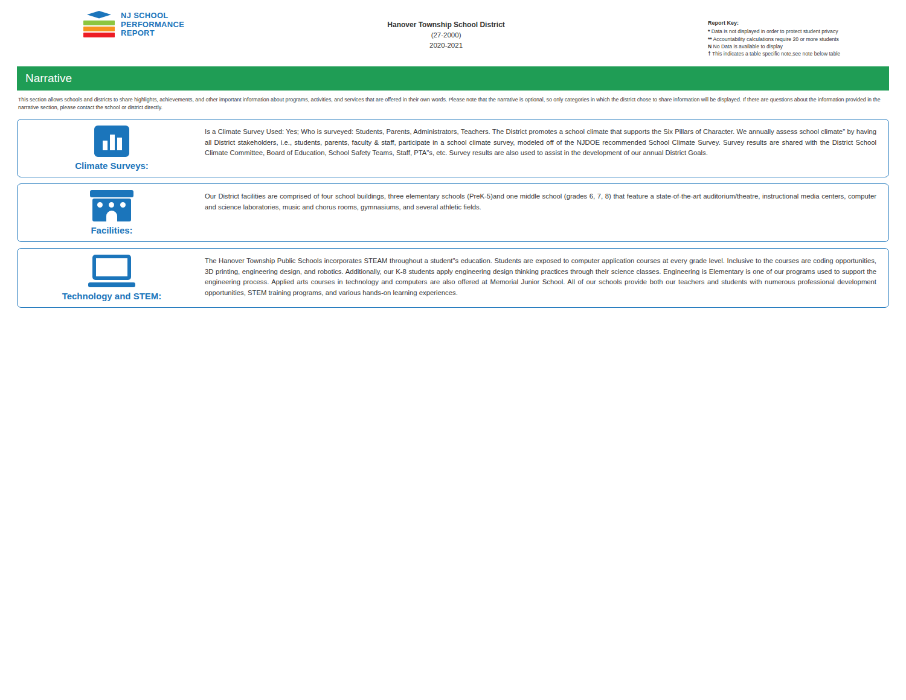NJ SCHOOL
PERFORMANCE
REPORT
Hanover Township School District
(27-2000)
2020-2021
Report Key:
* Data is not displayed in order to protect student privacy
** Accountability calculations require 20 or more students
N No Data is available to display
† This indicates a table specific note,see note below table
Narrative
This section allows schools and districts to share highlights, achievements, and other important information about programs, activities, and services that are offered in their own words. Please note that the narrative is optional, so only categories in which the district chose to share information will be displayed. If there are questions about the information provided in the narrative section, please contact the school or district directly.
Climate Surveys:
Is a Climate Survey Used: Yes; Who is surveyed: Students, Parents, Administrators, Teachers. The District promotes a school climate that supports the Six Pillars of Character. We annually assess school climate" by having all District stakeholders, i.e., students, parents, faculty & staff, participate in a school climate survey, modeled off of the NJDOE recommended School Climate Survey. Survey results are shared with the District School Climate Committee, Board of Education, School Safety Teams, Staff, PTA"s, etc. Survey results are also used to assist in the development of our annual District Goals.
Facilities:
Our District facilities are comprised of four school buildings, three elementary schools (PreK-5)and one middle school (grades 6, 7, 8) that feature a state-of-the-art auditorium/theatre, instructional media centers, computer and science laboratories, music and chorus rooms, gymnasiums, and several athletic fields.
Technology and STEM:
The Hanover Township Public Schools incorporates STEAM throughout a student"s education. Students are exposed to computer application courses at every grade level. Inclusive to the courses are coding opportunities, 3D printing, engineering design, and robotics. Additionally, our K-8 students apply engineering design thinking practices through their science classes. Engineering is Elementary is one of our programs used to support the engineering process. Applied arts courses in technology and computers are also offered at Memorial Junior School. All of our schools provide both our teachers and students with numerous professional development opportunities, STEM training programs, and various hands-on learning experiences.